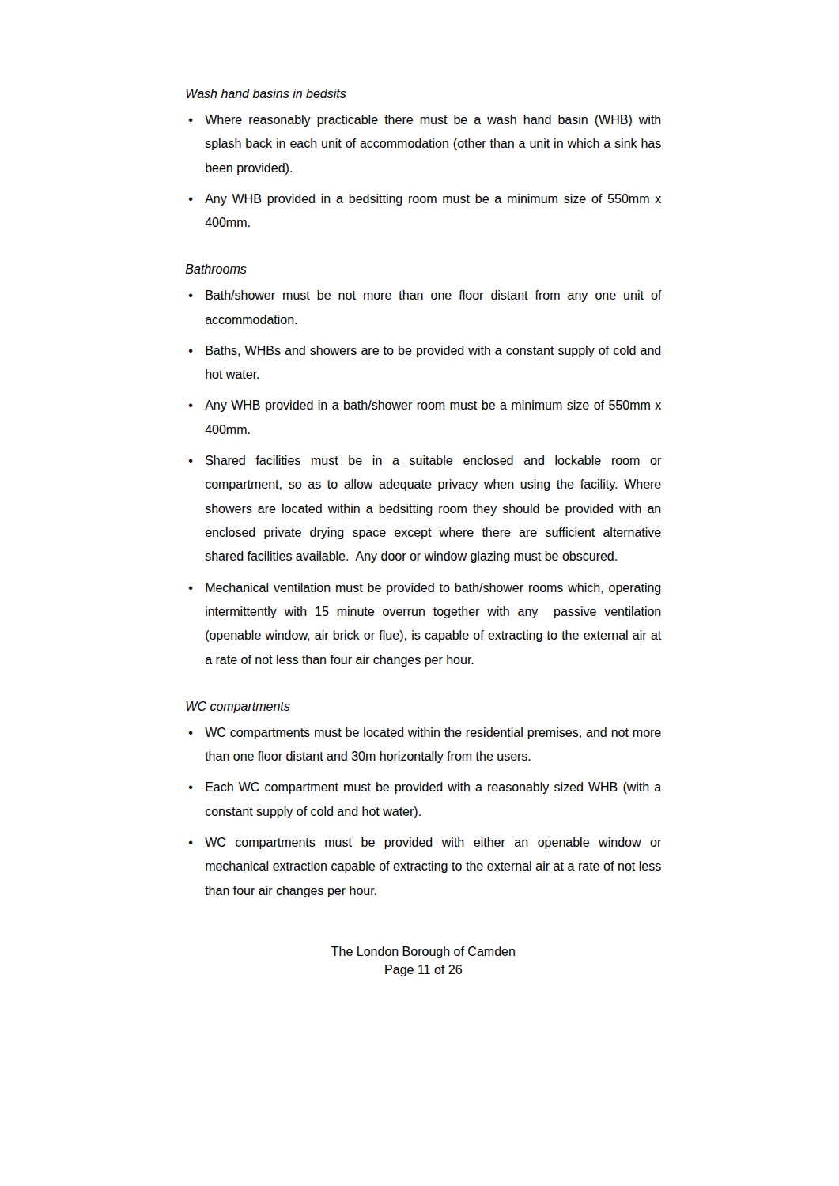Wash hand basins in bedsits
Where reasonably practicable there must be a wash hand basin (WHB) with splash back in each unit of accommodation (other than a unit in which a sink has been provided).
Any WHB provided in a bedsitting room must be a minimum size of 550mm x 400mm.
Bathrooms
Bath/shower must be not more than one floor distant from any one unit of accommodation.
Baths, WHBs and showers are to be provided with a constant supply of cold and hot water.
Any WHB provided in a bath/shower room must be a minimum size of 550mm x 400mm.
Shared facilities must be in a suitable enclosed and lockable room or compartment, so as to allow adequate privacy when using the facility. Where showers are located within a bedsitting room they should be provided with an enclosed private drying space except where there are sufficient alternative shared facilities available. Any door or window glazing must be obscured.
Mechanical ventilation must be provided to bath/shower rooms which, operating intermittently with 15 minute overrun together with any passive ventilation (openable window, air brick or flue), is capable of extracting to the external air at a rate of not less than four air changes per hour.
WC compartments
WC compartments must be located within the residential premises, and not more than one floor distant and 30m horizontally from the users.
Each WC compartment must be provided with a reasonably sized WHB (with a constant supply of cold and hot water).
WC compartments must be provided with either an openable window or mechanical extraction capable of extracting to the external air at a rate of not less than four air changes per hour.
The London Borough of Camden
Page 11 of 26